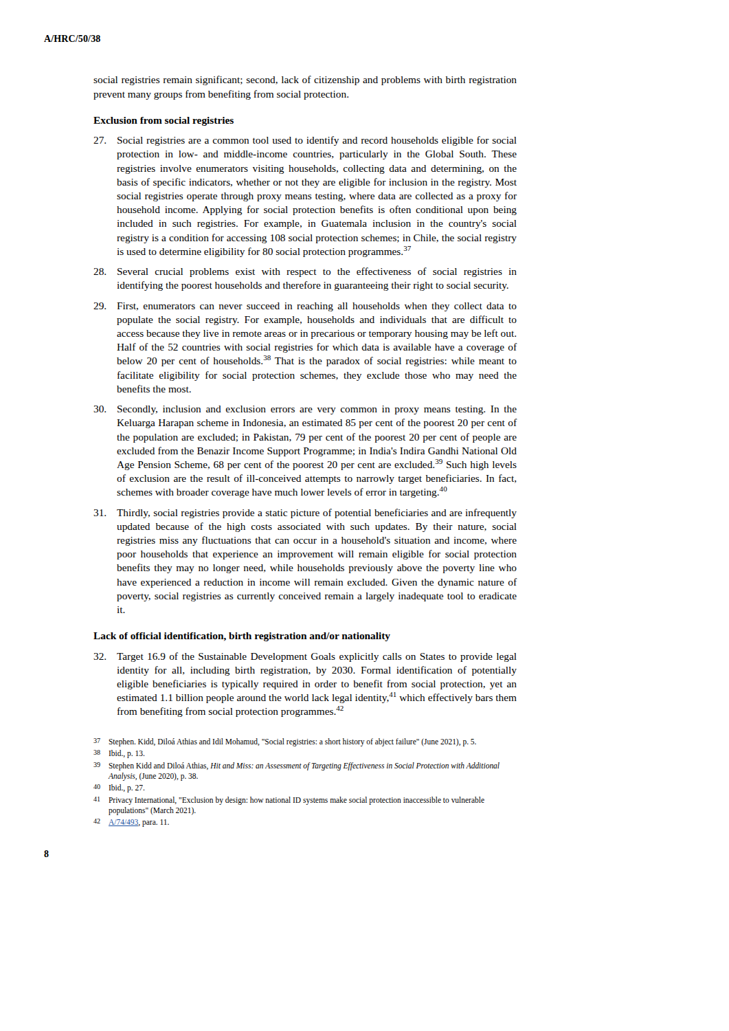A/HRC/50/38
social registries remain significant; second, lack of citizenship and problems with birth registration prevent many groups from benefiting from social protection.
Exclusion from social registries
27. Social registries are a common tool used to identify and record households eligible for social protection in low- and middle-income countries, particularly in the Global South. These registries involve enumerators visiting households, collecting data and determining, on the basis of specific indicators, whether or not they are eligible for inclusion in the registry. Most social registries operate through proxy means testing, where data are collected as a proxy for household income. Applying for social protection benefits is often conditional upon being included in such registries. For example, in Guatemala inclusion in the country's social registry is a condition for accessing 108 social protection schemes; in Chile, the social registry is used to determine eligibility for 80 social protection programmes.37
28. Several crucial problems exist with respect to the effectiveness of social registries in identifying the poorest households and therefore in guaranteeing their right to social security.
29. First, enumerators can never succeed in reaching all households when they collect data to populate the social registry. For example, households and individuals that are difficult to access because they live in remote areas or in precarious or temporary housing may be left out. Half of the 52 countries with social registries for which data is available have a coverage of below 20 per cent of households.38 That is the paradox of social registries: while meant to facilitate eligibility for social protection schemes, they exclude those who may need the benefits the most.
30. Secondly, inclusion and exclusion errors are very common in proxy means testing. In the Keluarga Harapan scheme in Indonesia, an estimated 85 per cent of the poorest 20 per cent of the population are excluded; in Pakistan, 79 per cent of the poorest 20 per cent of people are excluded from the Benazir Income Support Programme; in India's Indira Gandhi National Old Age Pension Scheme, 68 per cent of the poorest 20 per cent are excluded.39 Such high levels of exclusion are the result of ill-conceived attempts to narrowly target beneficiaries. In fact, schemes with broader coverage have much lower levels of error in targeting.40
31. Thirdly, social registries provide a static picture of potential beneficiaries and are infrequently updated because of the high costs associated with such updates. By their nature, social registries miss any fluctuations that can occur in a household's situation and income, where poor households that experience an improvement will remain eligible for social protection benefits they may no longer need, while households previously above the poverty line who have experienced a reduction in income will remain excluded. Given the dynamic nature of poverty, social registries as currently conceived remain a largely inadequate tool to eradicate it.
Lack of official identification, birth registration and/or nationality
32. Target 16.9 of the Sustainable Development Goals explicitly calls on States to provide legal identity for all, including birth registration, by 2030. Formal identification of potentially eligible beneficiaries is typically required in order to benefit from social protection, yet an estimated 1.1 billion people around the world lack legal identity,41 which effectively bars them from benefiting from social protection programmes.42
37 Stephen. Kidd, Diloá Athias and Idil Mohamud, "Social registries: a short history of abject failure" (June 2021), p. 5.
38 Ibid., p. 13.
39 Stephen Kidd and Diloá Athias, Hit and Miss: an Assessment of Targeting Effectiveness in Social Protection with Additional Analysis, (June 2020), p. 38.
40 Ibid., p. 27.
41 Privacy International, "Exclusion by design: how national ID systems make social protection inaccessible to vulnerable populations" (March 2021).
42 A/74/493, para. 11.
8